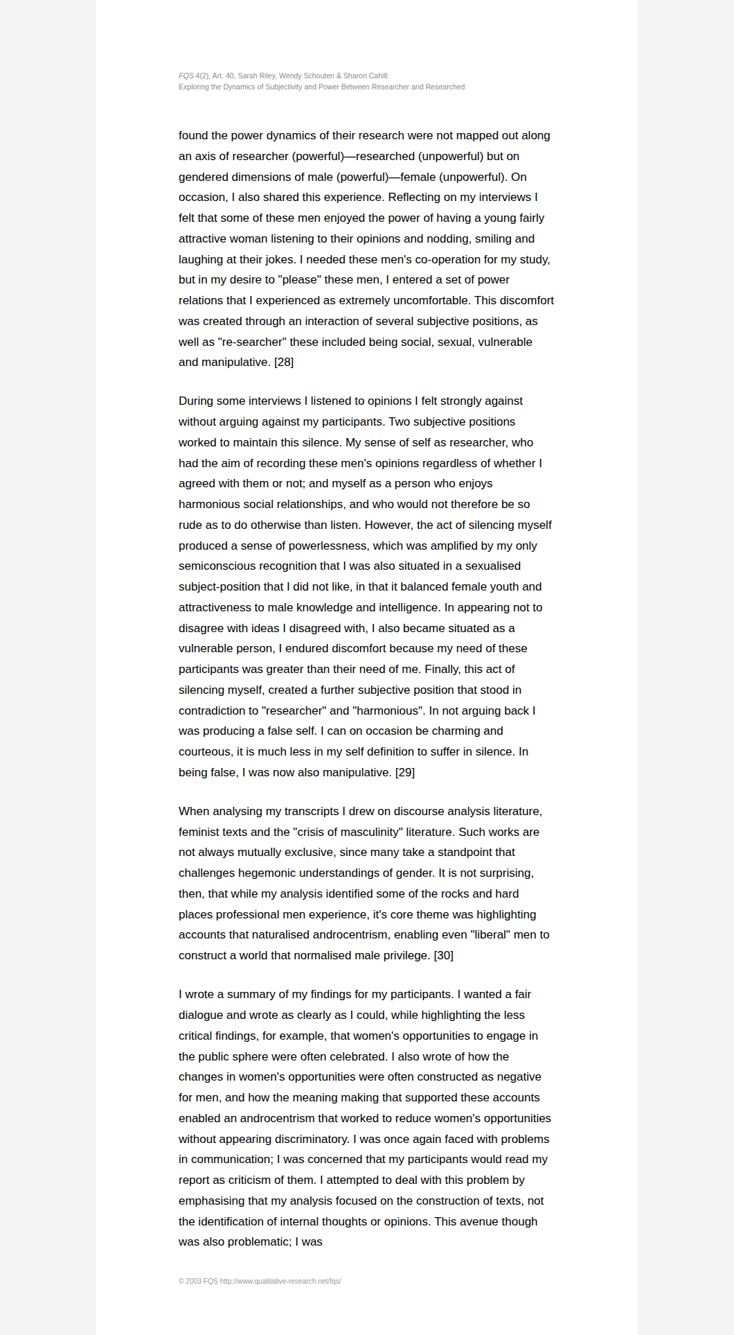FQS 4(2), Art. 40, Sarah Riley, Wendy Schouten & Sharon Cahill:
Exploring the Dynamics of Subjectivity and Power Between Researcher and Researched
found the power dynamics of their research were not mapped out along an axis of researcher (powerful)—researched (unpowerful) but on gendered dimensions of male (powerful)—female (unpowerful). On occasion, I also shared this experience. Reflecting on my interviews I felt that some of these men enjoyed the power of having a young fairly attractive woman listening to their opinions and nodding, smiling and laughing at their jokes. I needed these men's co-operation for my study, but in my desire to "please" these men, I entered a set of power relations that I experienced as extremely uncomfortable. This discomfort was created through an interaction of several subjective positions, as well as "re-searcher" these included being social, sexual, vulnerable and manipulative. [28]
During some interviews I listened to opinions I felt strongly against without arguing against my participants. Two subjective positions worked to maintain this silence. My sense of self as researcher, who had the aim of recording these men's opinions regardless of whether I agreed with them or not; and myself as a person who enjoys harmonious social relationships, and who would not therefore be so rude as to do otherwise than listen. However, the act of silencing myself produced a sense of powerlessness, which was amplified by my only semiconscious recognition that I was also situated in a sexualised subject-position that I did not like, in that it balanced female youth and attractiveness to male knowledge and intelligence. In appearing not to disagree with ideas I disagreed with, I also became situated as a vulnerable person, I endured discomfort because my need of these participants was greater than their need of me. Finally, this act of silencing myself, created a further subjective position that stood in contradiction to "researcher" and "harmonious". In not arguing back I was producing a false self. I can on occasion be charming and courteous, it is much less in my self definition to suffer in silence. In being false, I was now also manipulative. [29]
When analysing my transcripts I drew on discourse analysis literature, feminist texts and the "crisis of masculinity" literature. Such works are not always mutually exclusive, since many take a standpoint that challenges hegemonic understandings of gender. It is not surprising, then, that while my analysis identified some of the rocks and hard places professional men experience, it's core theme was highlighting accounts that naturalised androcentrism, enabling even "liberal" men to construct a world that normalised male privilege. [30]
I wrote a summary of my findings for my participants. I wanted a fair dialogue and wrote as clearly as I could, while highlighting the less critical findings, for example, that women's opportunities to engage in the public sphere were often celebrated. I also wrote of how the changes in women's opportunities were often constructed as negative for men, and how the meaning making that supported these accounts enabled an androcentrism that worked to reduce women's opportunities without appearing discriminatory. I was once again faced with problems in communication; I was concerned that my participants would read my report as criticism of them. I attempted to deal with this problem by emphasising that my analysis focused on the construction of texts, not the identification of internal thoughts or opinions. This avenue though was also problematic; I was
© 2003 FQS http://www.qualitative-research.net/fqs/